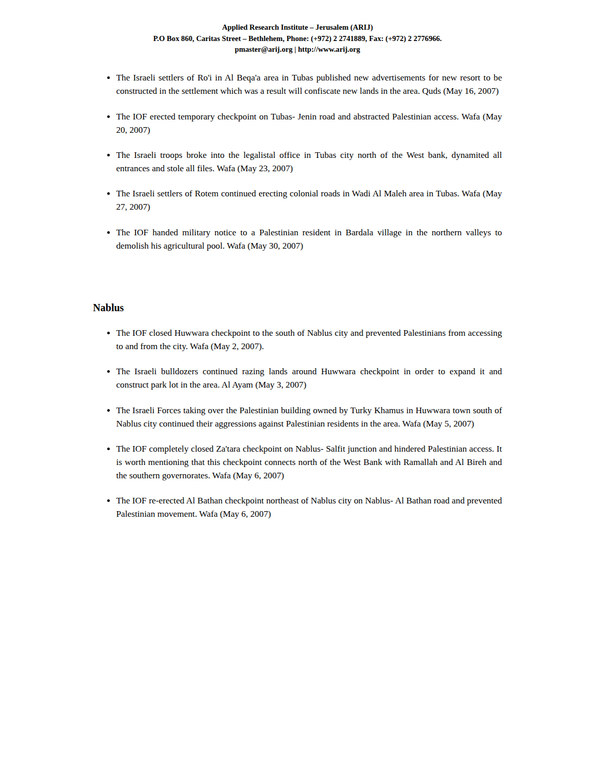Applied Research Institute – Jerusalem (ARIJ)
P.O Box 860, Caritas Street – Bethlehem, Phone: (+972) 2 2741889, Fax: (+972) 2 2776966.
pmaster@arij.org | http://www.arij.org
The Israeli settlers of Ro'i in Al Beqa'a area in Tubas published new advertisements for new resort to be constructed in the settlement which was a result will confiscate new lands in the area. Quds (May 16, 2007)
The IOF erected temporary checkpoint on Tubas- Jenin road and abstracted Palestinian access. Wafa (May 20, 2007)
The Israeli troops broke into the legalistal office in Tubas city north of the West bank, dynamited all entrances and stole all files. Wafa (May 23, 2007)
The Israeli settlers of Rotem continued erecting colonial roads in Wadi Al Maleh area in Tubas. Wafa (May 27, 2007)
The IOF handed military notice to a Palestinian resident in Bardala village in the northern valleys to demolish his agricultural pool. Wafa (May 30, 2007)
Nablus
The IOF closed Huwwara checkpoint to the south of Nablus city and prevented Palestinians from accessing to and from the city. Wafa (May 2, 2007).
The Israeli bulldozers continued razing lands around Huwwara checkpoint in order to expand it and construct park lot in the area. Al Ayam (May 3, 2007)
The Israeli Forces taking over the Palestinian building owned by Turky Khamus in Huwwara town south of Nablus city continued their aggressions against Palestinian residents in the area. Wafa (May 5, 2007)
The IOF completely closed Za'tara checkpoint on Nablus- Salfit junction and hindered Palestinian access. It is worth mentioning that this checkpoint connects north of the West Bank with Ramallah and Al Bireh and the southern governorates. Wafa (May 6, 2007)
The IOF re-erected Al Bathan checkpoint northeast of Nablus city on Nablus- Al Bathan road and prevented Palestinian movement. Wafa (May 6, 2007)